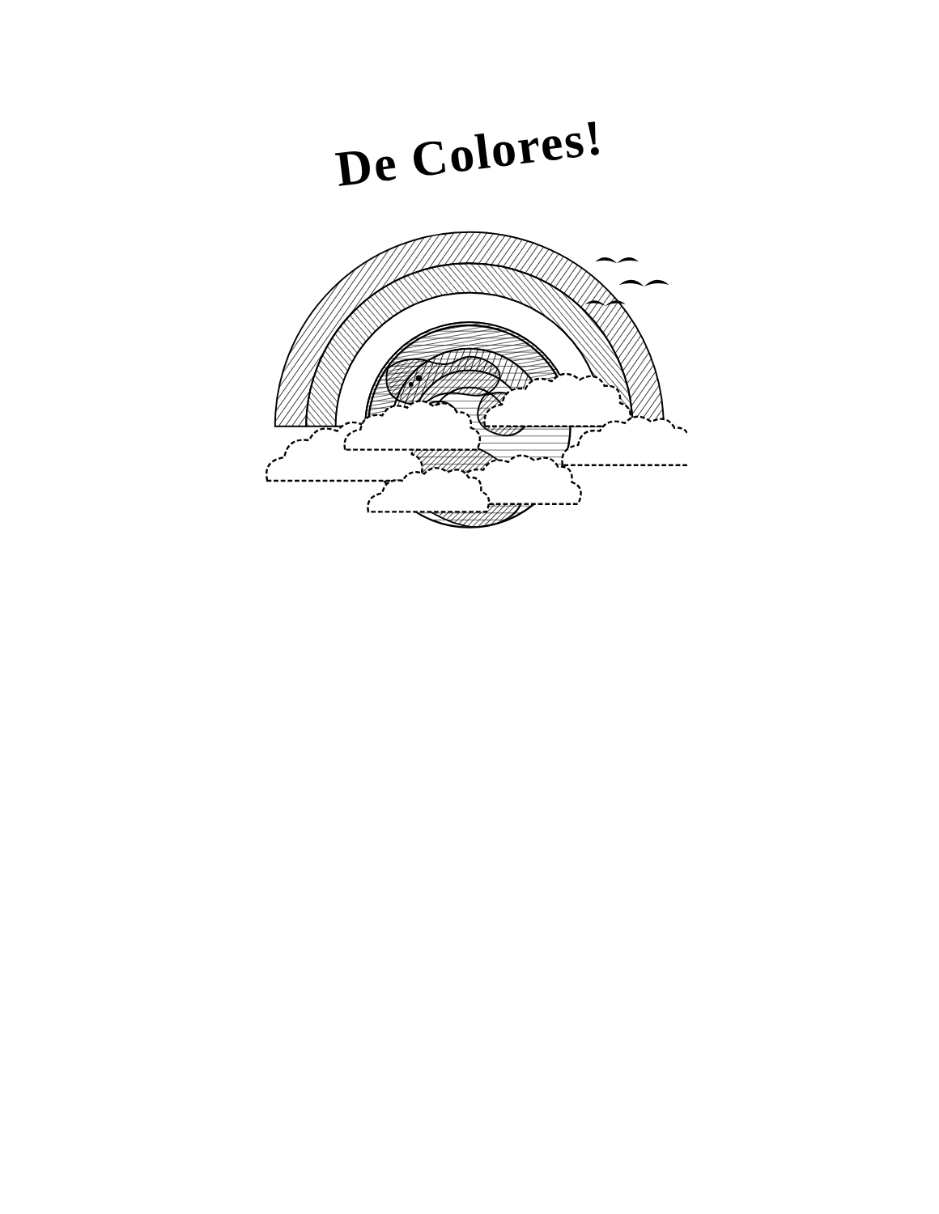De Colores!
De Colores Line drawing of a double rainbow arching over the Earth, surrounded by clouds, with three birds flying at the upper right.
De Colores — rainbow over the Earth with clouds and birds